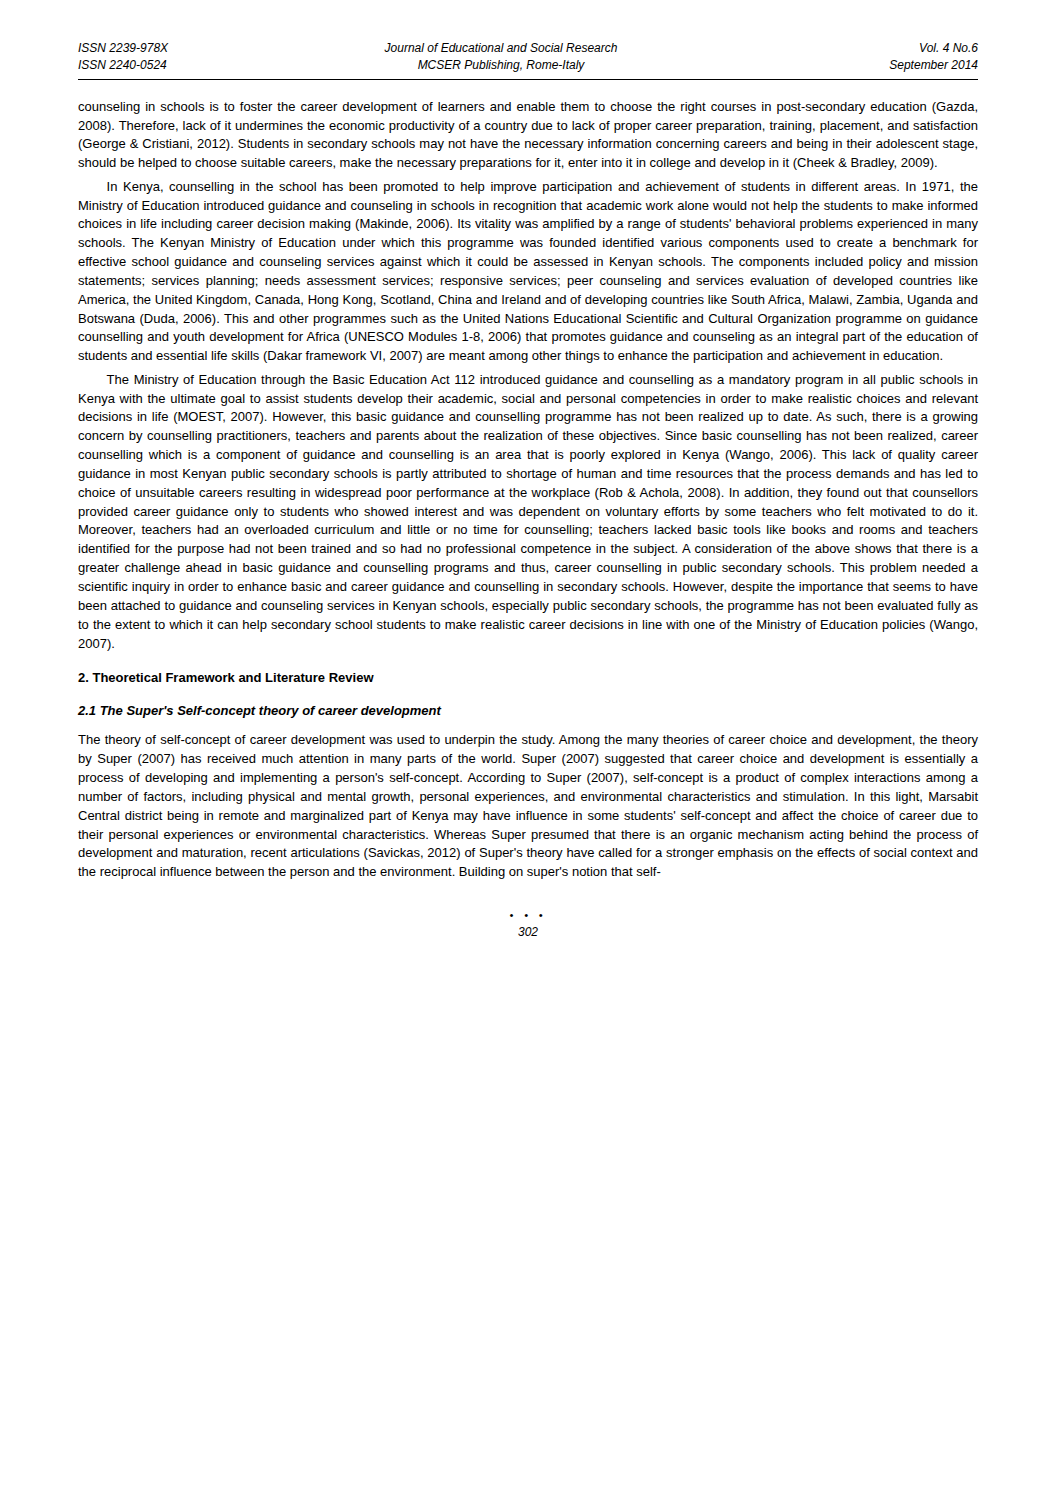| ISSN 2239-978X ISSN 2240-0524 | Journal of Educational and Social Research MCSER Publishing, Rome-Italy | Vol. 4 No.6 September 2014 |
counseling in schools is to foster the career development of learners and enable them to choose the right courses in post-secondary education (Gazda, 2008). Therefore, lack of it undermines the economic productivity of a country due to lack of proper career preparation, training, placement, and satisfaction (George & Cristiani, 2012). Students in secondary schools may not have the necessary information concerning careers and being in their adolescent stage, should be helped to choose suitable careers, make the necessary preparations for it, enter into it in college and develop in it (Cheek & Bradley, 2009).
In Kenya, counselling in the school has been promoted to help improve participation and achievement of students in different areas. In 1971, the Ministry of Education introduced guidance and counseling in schools in recognition that academic work alone would not help the students to make informed choices in life including career decision making (Makinde, 2006). Its vitality was amplified by a range of students' behavioral problems experienced in many schools. The Kenyan Ministry of Education under which this programme was founded identified various components used to create a benchmark for effective school guidance and counseling services against which it could be assessed in Kenyan schools. The components included policy and mission statements; services planning; needs assessment services; responsive services; peer counseling and services evaluation of developed countries like America, the United Kingdom, Canada, Hong Kong, Scotland, China and Ireland and of developing countries like South Africa, Malawi, Zambia, Uganda and Botswana (Duda, 2006). This and other programmes such as the United Nations Educational Scientific and Cultural Organization programme on guidance counselling and youth development for Africa (UNESCO Modules 1-8, 2006) that promotes guidance and counseling as an integral part of the education of students and essential life skills (Dakar framework VI, 2007) are meant among other things to enhance the participation and achievement in education.
The Ministry of Education through the Basic Education Act 112 introduced guidance and counselling as a mandatory program in all public schools in Kenya with the ultimate goal to assist students develop their academic, social and personal competencies in order to make realistic choices and relevant decisions in life (MOEST, 2007). However, this basic guidance and counselling programme has not been realized up to date. As such, there is a growing concern by counselling practitioners, teachers and parents about the realization of these objectives. Since basic counselling has not been realized, career counselling which is a component of guidance and counselling is an area that is poorly explored in Kenya (Wango, 2006). This lack of quality career guidance in most Kenyan public secondary schools is partly attributed to shortage of human and time resources that the process demands and has led to choice of unsuitable careers resulting in widespread poor performance at the workplace (Rob & Achola, 2008). In addition, they found out that counsellors provided career guidance only to students who showed interest and was dependent on voluntary efforts by some teachers who felt motivated to do it. Moreover, teachers had an overloaded curriculum and little or no time for counselling; teachers lacked basic tools like books and rooms and teachers identified for the purpose had not been trained and so had no professional competence in the subject. A consideration of the above shows that there is a greater challenge ahead in basic guidance and counselling programs and thus, career counselling in public secondary schools. This problem needed a scientific inquiry in order to enhance basic and career guidance and counselling in secondary schools. However, despite the importance that seems to have been attached to guidance and counseling services in Kenyan schools, especially public secondary schools, the programme has not been evaluated fully as to the extent to which it can help secondary school students to make realistic career decisions in line with one of the Ministry of Education policies (Wango, 2007).
2. Theoretical Framework and Literature Review
2.1 The Super's Self-concept theory of career development
The theory of self-concept of career development was used to underpin the study. Among the many theories of career choice and development, the theory by Super (2007) has received much attention in many parts of the world. Super (2007) suggested that career choice and development is essentially a process of developing and implementing a person's self-concept. According to Super (2007), self-concept is a product of complex interactions among a number of factors, including physical and mental growth, personal experiences, and environmental characteristics and stimulation. In this light, Marsabit Central district being in remote and marginalized part of Kenya may have influence in some students' self-concept and affect the choice of career due to their personal experiences or environmental characteristics. Whereas Super presumed that there is an organic mechanism acting behind the process of development and maturation, recent articulations (Savickas, 2012) of Super's theory have called for a stronger emphasis on the effects of social context and the reciprocal influence between the person and the environment. Building on super's notion that self-
• • •
302